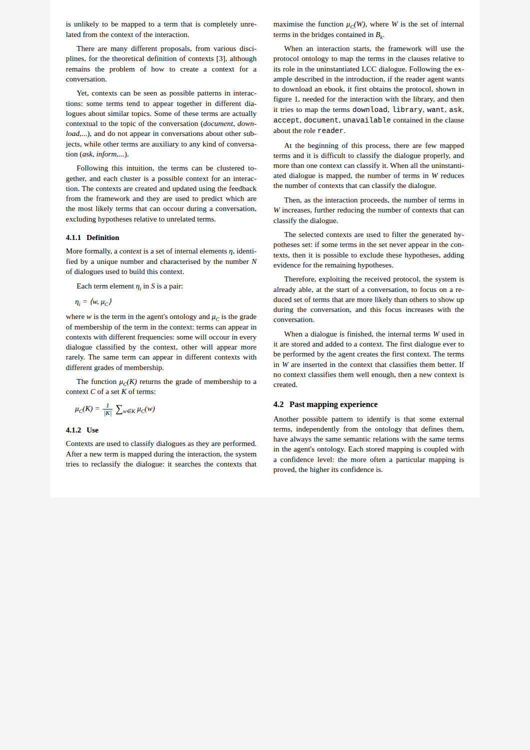is unlikely to be mapped to a term that is completely unrelated from the context of the interaction.
There are many different proposals, from various disciplines, for the theoretical definition of contexts [3], although remains the problem of how to create a context for a conversation.
Yet, contexts can be seen as possible patterns in interactions: some terms tend to appear together in different dialogues about similar topics. Some of these terms are actually contextual to the topic of the conversation (document, download,...), and do not appear in conversations about other subjects, while other terms are auxiliary to any kind of conversation (ask, inform,...).
Following this intuition, the terms can be clustered together, and each cluster is a possible context for an interaction. The contexts are created and updated using the feedback from the framework and they are used to predict which are the most likely terms that can occour during a conversation, excluding hypotheses relative to unrelated terms.
4.1.1 Definition
More formally, a context is a set of internal elements η, identified by a unique number and characterised by the number N of dialogues used to build this context.
Each term element ηi in S is a pair:
ηi = ⟨w, μC⟩
where w is the term in the agent's ontology and μC is the grade of membership of the term in the context: terms can appear in contexts with different frequencies: some will occour in every dialogue classified by the context, other will appear more rarely. The same term can appear in different contexts with different grades of membership.
The function μC(K) returns the grade of membership to a context C of a set K of terms:
μC(K) = 1|K| ∑w∈K μC(w)
4.1.2 Use
Contexts are used to classify dialogues as they are performed. After a new term is mapped during the interaction, the system tries to reclassify the dialogue: it searches the contexts that maximise the function μC(W), where W is the set of internal terms in the bridges contained in Bk.
When an interaction starts, the framework will use the protocol ontology to map the terms in the clauses relative to its role in the uninstantiated LCC dialogue. Following the example described in the introduction, if the reader agent wants to download an ebook, it first obtains the protocol, shown in figure 1, needed for the interaction with the library, and then it tries to map the terms download, library, want, ask, accept, document, unavailable contained in the clause about the role reader.
At the beginning of this process, there are few mapped terms and it is difficult to classify the dialogue properly, and more than one context can classify it. When all the uninstantiated dialogue is mapped, the number of terms in W reduces the number of contexts that can classify the dialogue.
Then, as the interaction proceeds, the number of terms in W increases, further reducing the number of contexts that can classify the dialogue.
The selected contexts are used to filter the generated hypotheses set: if some terms in the set never appear in the contexts, then it is possible to exclude these hypotheses, adding evidence for the remaining hypotheses.
Therefore, exploiting the received protocol, the system is already able, at the start of a conversation, to focus on a reduced set of terms that are more likely than others to show up during the conversation, and this focus increases with the conversation.
When a dialogue is finished, the internal terms W used in it are stored and added to a context. The first dialogue ever to be performed by the agent creates the first context. The terms in W are inserted in the context that classifies them better. If no context classifies them well enough, then a new context is created.
4.2 Past mapping experience
Another possible pattern to identify is that some external terms, independently from the ontology that defines them, have always the same semantic relations with the same terms in the agent's ontology. Each stored mapping is coupled with a confidence level: the more often a particular mapping is proved, the higher its confidence is.